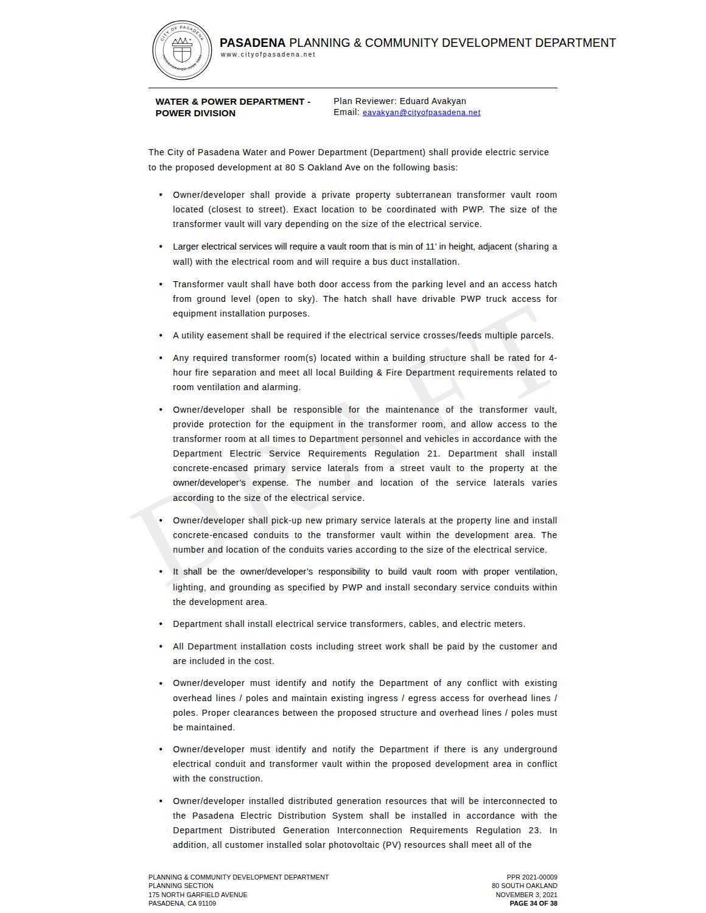DRAFT
CITY OF PASADENA INCORPORATED JUNE 1886
PASADENA PLANNING & COMMUNITY DEVELOPMENT DEPARTMENT
www.cityofpasadena.net
WATER & POWER DEPARTMENT -
POWER DIVISION
Plan Reviewer: Eduard Avakyan
Email: eavakyan@cityofpasadena.net
The City of Pasadena Water and Power Department (Department) shall provide electric service to the proposed development at 80 S Oakland Ave on the following basis:
Owner/developer shall provide a private property subterranean transformer vault room located (closest to street). Exact location to be coordinated with PWP. The size of the transformer vault will vary depending on the size of the electrical service.
Larger electrical services will require a vault room that is min of 11’ in height, adjacent (sharing a wall) with the electrical room and will require a bus duct installation.
Transformer vault shall have both door access from the parking level and an access hatch from ground level (open to sky). The hatch shall have drivable PWP truck access for equipment installation purposes.
A utility easement shall be required if the electrical service crosses/feeds multiple parcels.
Any required transformer room(s) located within a building structure shall be rated for 4-hour fire separation and meet all local Building & Fire Department requirements related to room ventilation and alarming.
Owner/developer shall be responsible for the maintenance of the transformer vault, provide protection for the equipment in the transformer room, and allow access to the transformer room at all times to Department personnel and vehicles in accordance with the Department Electric Service Requirements Regulation 21. Department shall install concrete-encased primary service laterals from a street vault to the property at the owner/developer’s expense. The number and location of the service laterals varies according to the size of the electrical service.
Owner/developer shall pick-up new primary service laterals at the property line and install concrete-encased conduits to the transformer vault within the development area. The number and location of the conduits varies according to the size of the electrical service.
It shall be the owner/developer’s responsibility to build vault room with proper ventilation, lighting, and grounding as specified by PWP and install secondary service conduits within the development area.
Department shall install electrical service transformers, cables, and electric meters.
All Department installation costs including street work shall be paid by the customer and are included in the cost.
Owner/developer must identify and notify the Department of any conflict with existing overhead lines / poles and maintain existing ingress / egress access for overhead lines / poles. Proper clearances between the proposed structure and overhead lines / poles must be maintained.
Owner/developer must identify and notify the Department if there is any underground electrical conduit and transformer vault within the proposed development area in conflict with the construction.
Owner/developer installed distributed generation resources that will be interconnected to the Pasadena Electric Distribution System shall be installed in accordance with the Department Distributed Generation Interconnection Requirements Regulation 23. In addition, all customer installed solar photovoltaic (PV) resources shall meet all of the
PLANNING & COMMUNITY DEVELOPMENT DEPARTMENT
PLANNING SECTION
175 NORTH GARFIELD AVENUE
PASADENA, CA 91109
PPR 2021-00009
80 SOUTH OAKLAND
NOVEMBER 3, 2021
PAGE 34 OF 38